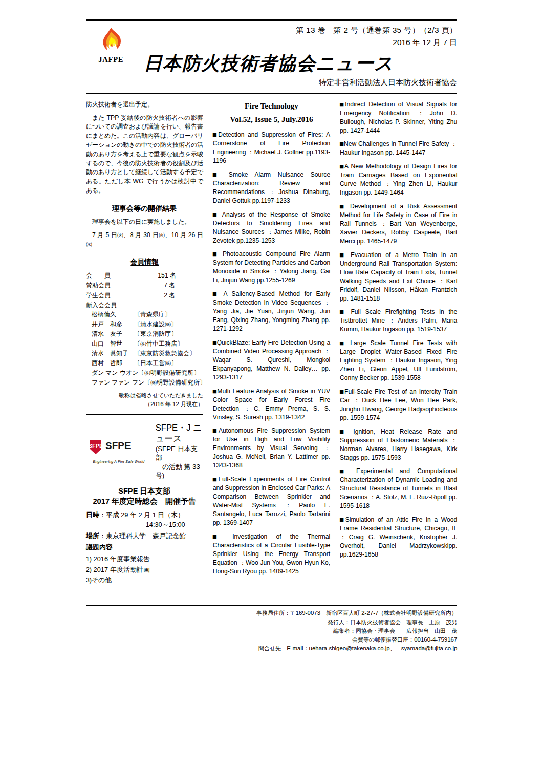JAFPE
第 13 巻　第 2 号（通巻第 35 号）（2/3 頁）
2016 年 12 月 7 日
日本防火技術者協会ニュース
特定非営利活動法人日本防火技術者協会
防火技術者を選出予定。
また TPP 妥結後の防火技術者への影響についての調査および議論を行い、報告書にまとめた。この活動内容は、グローバリゼーションの動きの中での防火技術者の活動のあり方を考える上で重要な観点を示唆するので、今後の防火技術者の役割及び活動のあり方として継続して活動する予定である。ただし本 WG で行うかは検討中である。
理事会等の開催結果
理事会を以下の日に実施しました。
　7 月 5 日㈫、8 月 30 日㈫、10 月 26 日㈬
会員情報
| 会 員 | 151 名 |
| 賛助会員 | 7 名 |
| 学生会員 | 2 名 |
| 新入会会員 | |
松橋倫久〔青森県庁〕
井戸　和彦〔清水建設㈱〕
清水　友子〔東京消防庁〕
山口　智世〔㈱竹中工務店〕
清水　眞知子〔東京防災救急協会〕
西村　哲郎〔日本工営㈱〕
ダン マン ウオン〔㈱明野設備研究所〕
ファン ファン フン〔㈱明野設備研究所〕
敬称は省略させていただきました
（2016 年 12 月現在）
SFPE SFPE
Engineering A Fire Safe World
SFPE・J ニュース
(SFPE 日本支部
　の活動 第 33 号)
SFPE 日本支部
2017 年度定時総会　開催予告
日時：平成 29 年 2 月 1 日（木）
　　　　　　　　　14:30～15:00
場所：東京理科大学　森戸記念館
議題内容
1) 2016 年度事業報告
2) 2017 年度活動計画
3)その他
Fire Technology
Vol.52, Issue 5, July.2016
■Detection and Suppression of Fires: A Cornerstone of Fire Protection Engineering ：Michael J. Gollner pp.1193-1196
■ Smoke Alarm Nuisance Source Characterization: Review and Recommendations ：Joshua Dinaburg, Daniel Gottuk pp.1197-1233
■ Analysis of the Response of Smoke Detectors to Smoldering Fires and Nuisance Sources ：James Milke, Robin Zevotek pp.1235-1253
■ Photoacoustic Compound Fire Alarm System for Detecting Particles and Carbon Monoxide in Smoke ：Yalong Jiang, Gai Li, Jinjun Wang pp.1255-1269
■ A Saliency-Based Method for Early Smoke Detection in Video Sequences ：Yang Jia, Jie Yuan, Jinjun Wang, Jun Fang, Qixing Zhang, Yongming Zhang pp. 1271-1292
■QuickBlaze: Early Fire Detection Using a Combined Video Processing Approach ：Waqar S. Qureshi, Mongkol Ekpanyapong, Matthew N. Dailey… pp. 1293-1317
■Multi Feature Analysis of Smoke in YUV Color Space for Early Forest Fire Detection ：C. Emmy Prema, S. S. Vinsley, S. Suresh pp. 1319-1342
■Autonomous Fire Suppression System for Use in High and Low Visibility Environments by Visual Servoing ：Joshua G. McNeil, Brian Y. Lattimer pp. 1343-1368
■Full-Scale Experiments of Fire Control and Suppression in Enclosed Car Parks: A Comparison Between Sprinkler and Water-Mist Systems ：Paolo E. Santangelo, Luca Tarozzi, Paolo Tartarini pp. 1369-1407
■ Investigation of the Thermal Characteristics of a Circular Fusible-Type Sprinkler Using the Energy Transport Equation ：Woo Jun You, Gwon Hyun Ko, Hong-Sun Ryou pp. 1409-1425
■Indirect Detection of Visual Signals for Emergency Notification ：John D. Bullough, Nicholas P. Skinner, Yiting Zhu pp. 1427-1444
■New Challenges in Tunnel Fire Safety ：Haukur Ingason pp. 1445-1447
■A New Methodology of Design Fires for Train Carriages Based on Exponential Curve Method ：Ying Zhen Li, Haukur Ingason pp. 1449-1464
■ Development of a Risk Assessment Method for Life Safety in Case of Fire in Rail Tunnels ：Bart Van Weyenberge, Xavier Deckers, Robby Caspeele, Bart Merci pp. 1465-1479
■ Evacuation of a Metro Train in an Underground Rail Transportation System: Flow Rate Capacity of Train Exits, Tunnel Walking Speeds and Exit Choice ：Karl Fridolf, Daniel Nilsson, Håkan Frantzich pp. 1481-1518
■ Full Scale Firefighting Tests in the Tistbrottet Mine ：Anders Palm, Maria Kumm, Haukur Ingason pp. 1519-1537
■ Large Scale Tunnel Fire Tests with Large Droplet Water-Based Fixed Fire Fighting System ：Haukur Ingason, Ying Zhen Li, Glenn Appel, Ulf Lundström, Conny Becker pp. 1539-1558
■Full-Scale Fire Test of an Intercity Train Car ：Duck Hee Lee, Won Hee Park, Jungho Hwang, George Hadjisophocleous pp. 1559-1574
■ Ignition, Heat Release Rate and Suppression of Elastomeric Materials ：Norman Alvares, Harry Hasegawa, Kirk Staggs pp. 1575-1593
■ Experimental and Computational Characterization of Dynamic Loading and Structural Resistance of Tunnels in Blast Scenarios ：A. Stolz, M. L. Ruiz-Ripoll pp. 1595-1618
■Simulation of an Attic Fire in a Wood Frame Residential Structure, Chicago, IL ：Craig G. Weinschenk, Kristopher J. Overholt, Daniel Madrzykowskipp. pp.1629-1658
事務局住所：〒169-0073　新宿区百人町 2-27-7（株式会社明野設備研究所内）
発行人：日本防火技術者協会　理事長　上原　茂男
編集者：同協会・理事会　　広報担当　山田　茂
会費等の郵便振替口座：00160-4-759167
問合せ先　E-mail：uehara.shigeo@takenaka.co.jp、　syamada@fujita.co.jp